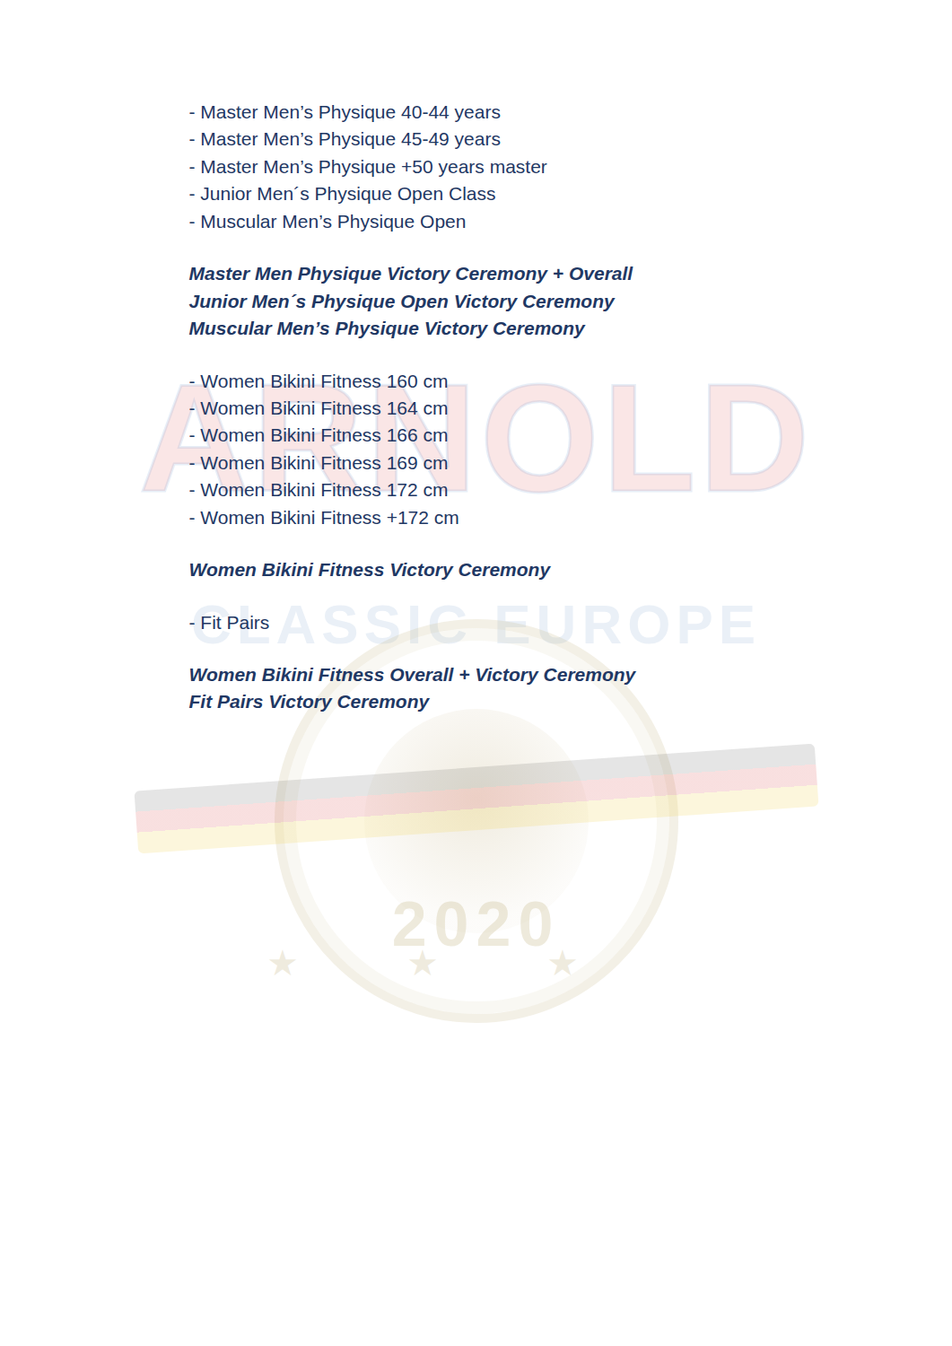ARNOLD
CLASSIC EUROPE
2020
★★★
- Master Men’s Physique 40-44 years
- Master Men’s Physique 45-49 years
- Master Men’s Physique +50 years master
- Junior Men´s Physique Open Class
- Muscular Men’s Physique Open
Master Men Physique Victory Ceremony + Overall
Junior Men´s Physique Open Victory Ceremony
Muscular Men’s Physique Victory Ceremony
- Women Bikini Fitness 160 cm
- Women Bikini Fitness 164 cm
- Women Bikini Fitness 166 cm
- Women Bikini Fitness 169 cm
- Women Bikini Fitness 172 cm
- Women Bikini Fitness +172 cm
Women Bikini Fitness Victory Ceremony
- Fit Pairs
Women Bikini Fitness Overall + Victory Ceremony
Fit Pairs Victory Ceremony